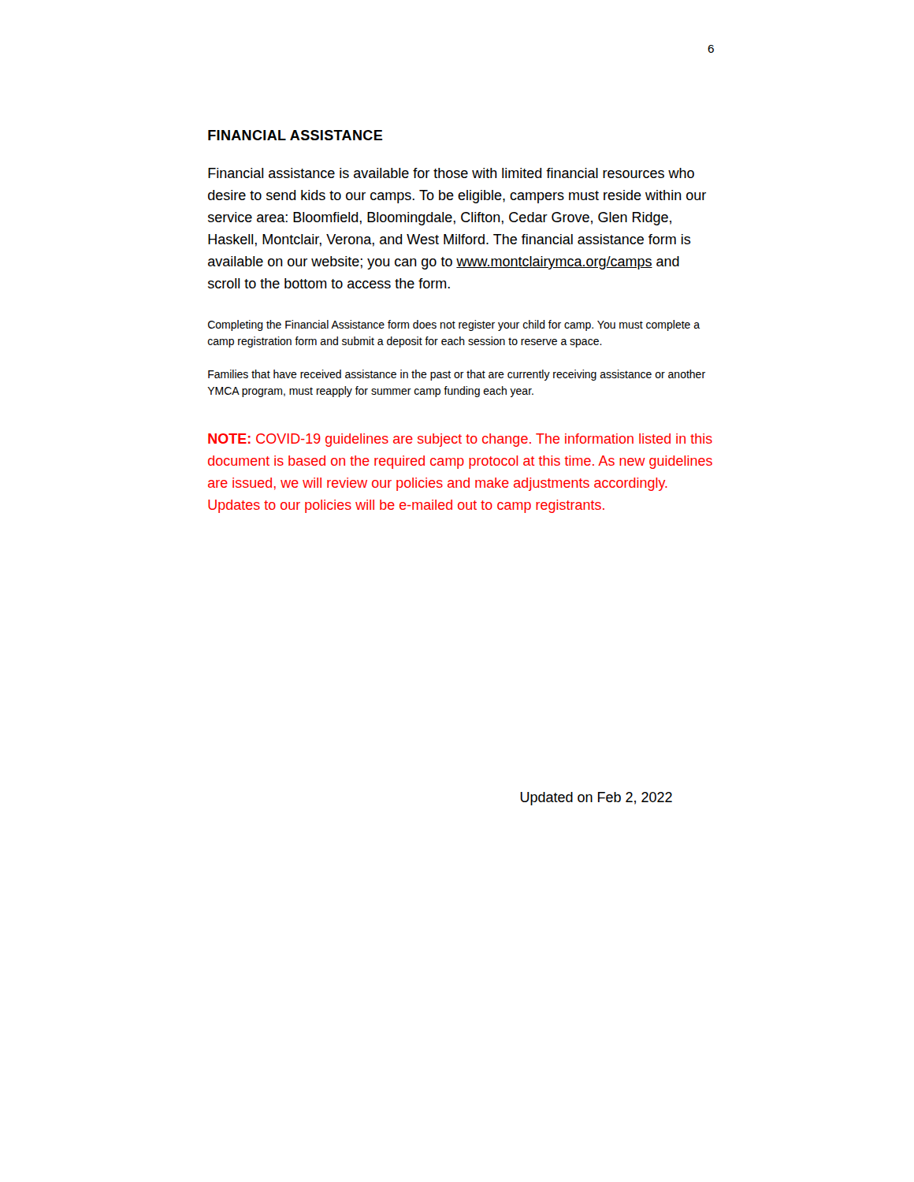6
FINANCIAL ASSISTANCE
Financial assistance is available for those with limited financial resources who desire to send kids to our camps. To be eligible, campers must reside within our service area: Bloomfield, Bloomingdale, Clifton, Cedar Grove, Glen Ridge, Haskell, Montclair, Verona, and West Milford. The financial assistance form is available on our website; you can go to www.montclairymca.org/camps and scroll to the bottom to access the form.
Completing the Financial Assistance form does not register your child for camp. You must complete a camp registration form and submit a deposit for each session to reserve a space.
Families that have received assistance in the past or that are currently receiving assistance or another YMCA program, must reapply for summer camp funding each year.
NOTE: COVID-19 guidelines are subject to change. The information listed in this document is based on the required camp protocol at this time. As new guidelines are issued, we will review our policies and make adjustments accordingly. Updates to our policies will be e-mailed out to camp registrants.
Updated on Feb 2, 2022